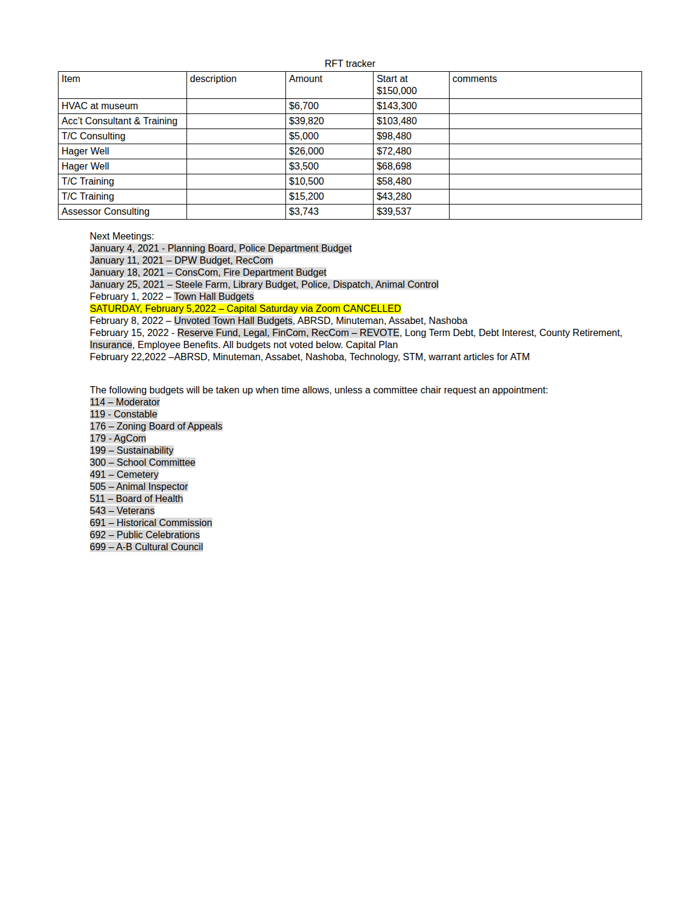RFT tracker
| Item | description | Amount | Start at $150,000 | comments |
| --- | --- | --- | --- | --- |
| HVAC at museum | | $6,700 | $143,300 | |
| Acc’t Consultant & Training | | $39,820 | $103,480 | |
| T/C Consulting | | $5,000 | $98,480 | |
| Hager Well | | $26,000 | $72,480 | |
| Hager Well | | $3,500 | $68,698 | |
| T/C Training | | $10,500 | $58,480 | |
| T/C Training | | $15,200 | $43,280 | |
| Assessor Consulting | | $3,743 | $39,537 | |
Next Meetings:
January 4, 2021 - Planning Board, Police Department Budget
January 11, 2021 – DPW Budget, RecCom
January 18, 2021 – ConsCom, Fire Department Budget
January 25, 2021 – Steele Farm, Library Budget, Police, Dispatch, Animal Control
February 1, 2022 – Town Hall Budgets
SATURDAY, February 5,2022 – Capital Saturday via Zoom CANCELLED
February 8, 2022 – Unvoted Town Hall Budgets, ABRSD, Minuteman, Assabet, Nashoba
February 15, 2022 - Reserve Fund, Legal, FinCom, RecCom – REVOTE, Long Term Debt, Debt Interest, County Retirement, Insurance, Employee Benefits. All budgets not voted below. Capital Plan
February 22,2022 –ABRSD, Minuteman, Assabet, Nashoba, Technology, STM, warrant articles for ATM
The following budgets will be taken up when time allows, unless a committee chair request an appointment:
114 – Moderator
119 - Constable
176 – Zoning Board of Appeals
179 - AgCom
199 – Sustainability
300 – School Committee
491 – Cemetery
505 – Animal Inspector
511 – Board of Health
543 – Veterans
691 – Historical Commission
692 – Public Celebrations
699 – A-B Cultural Council